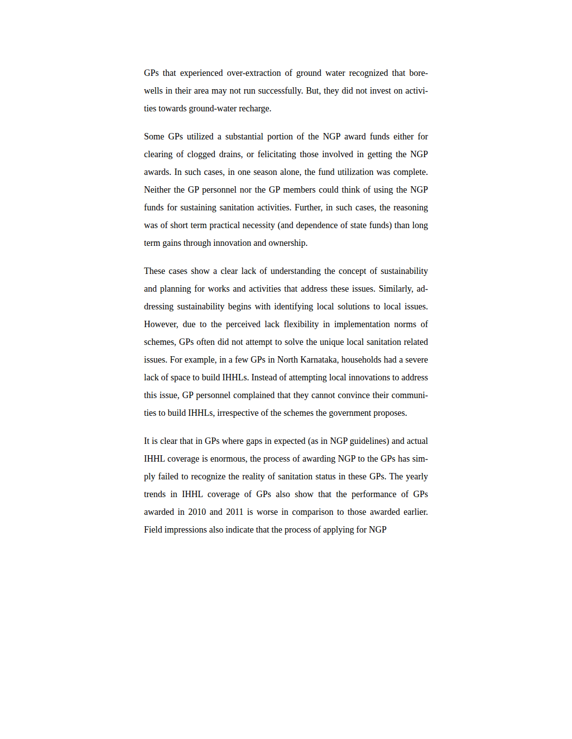GPs that experienced over-extraction of ground water recognized that bore-wells in their area may not run successfully. But, they did not invest on activities towards ground-water recharge.
Some GPs utilized a substantial portion of the NGP award funds either for clearing of clogged drains, or felicitating those involved in getting the NGP awards. In such cases, in one season alone, the fund utilization was complete. Neither the GP personnel nor the GP members could think of using the NGP funds for sustaining sanitation activities. Further, in such cases, the reasoning was of short term practical necessity (and dependence of state funds) than long term gains through innovation and ownership.
These cases show a clear lack of understanding the concept of sustainability and planning for works and activities that address these issues. Similarly, addressing sustainability begins with identifying local solutions to local issues. However, due to the perceived lack flexibility in implementation norms of schemes, GPs often did not attempt to solve the unique local sanitation related issues. For example, in a few GPs in North Karnataka, households had a severe lack of space to build IHHLs. Instead of attempting local innovations to address this issue, GP personnel complained that they cannot convince their communities to build IHHLs, irrespective of the schemes the government proposes.
It is clear that in GPs where gaps in expected (as in NGP guidelines) and actual IHHL coverage is enormous, the process of awarding NGP to the GPs has simply failed to recognize the reality of sanitation status in these GPs. The yearly trends in IHHL coverage of GPs also show that the performance of GPs awarded in 2010 and 2011 is worse in comparison to those awarded earlier. Field impressions also indicate that the process of applying for NGP